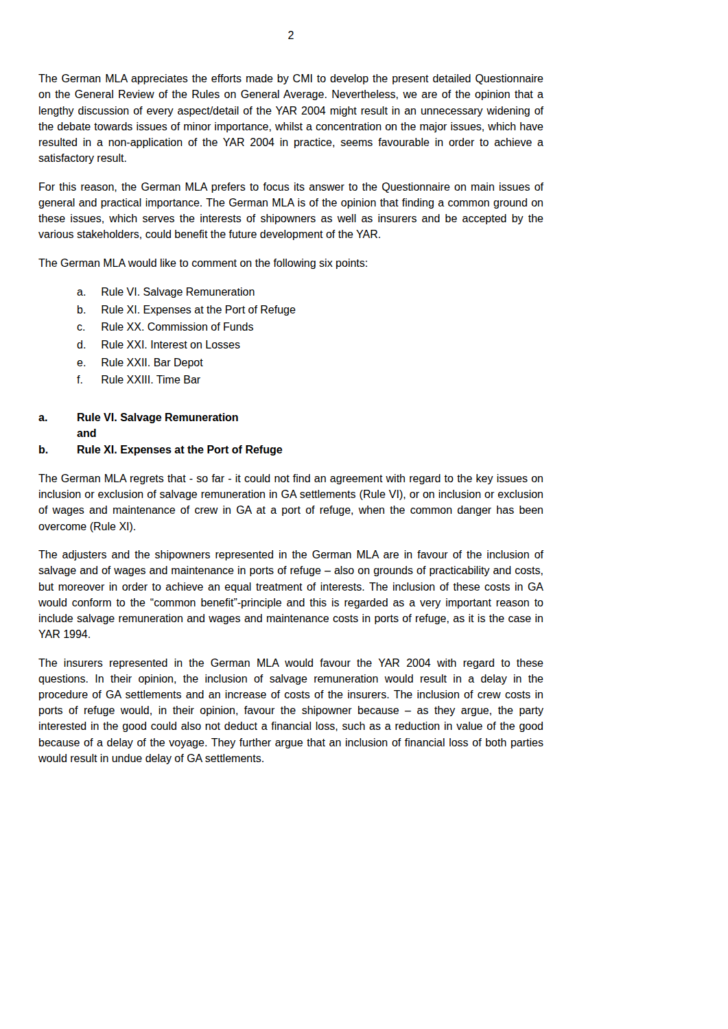2
The German MLA appreciates the efforts made by CMI to develop the present detailed Questionnaire on the General Review of the Rules on General Average. Nevertheless, we are of the opinion that a lengthy discussion of every aspect/detail of the YAR 2004 might result in an unnecessary widening of the debate towards issues of minor importance, whilst a concentration on the major issues, which have resulted in a non-application of the YAR 2004 in practice, seems favourable in order to achieve a satisfactory result.
For this reason, the German MLA prefers to focus its answer to the Questionnaire on main issues of general and practical importance. The German MLA is of the opinion that finding a common ground on these issues, which serves the interests of shipowners as well as insurers and be accepted by the various stakeholders, could benefit the future development of the YAR.
The German MLA would like to comment on the following six points:
a. Rule VI. Salvage Remuneration
b. Rule XI. Expenses at the Port of Refuge
c. Rule XX. Commission of Funds
d. Rule XXI. Interest on Losses
e. Rule XXII. Bar Depot
f. Rule XXIII. Time Bar
| a. | Rule VI. Salvage Remuneration |
| | and |
| b. | Rule XI. Expenses at the Port of Refuge |
The German MLA regrets that - so far - it could not find an agreement with regard to the key issues on inclusion or exclusion of salvage remuneration in GA settlements (Rule VI), or on inclusion or exclusion of wages and maintenance of crew in GA at a port of refuge, when the common danger has been overcome (Rule XI).
The adjusters and the shipowners represented in the German MLA are in favour of the inclusion of salvage and of wages and maintenance in ports of refuge – also on grounds of practicability and costs, but moreover in order to achieve an equal treatment of interests. The inclusion of these costs in GA would conform to the “common benefit”-principle and this is regarded as a very important reason to include salvage remuneration and wages and maintenance costs in ports of refuge, as it is the case in YAR 1994.
The insurers represented in the German MLA would favour the YAR 2004 with regard to these questions. In their opinion, the inclusion of salvage remuneration would result in a delay in the procedure of GA settlements and an increase of costs of the insurers. The inclusion of crew costs in ports of refuge would, in their opinion, favour the shipowner because – as they argue, the party interested in the good could also not deduct a financial loss, such as a reduction in value of the good because of a delay of the voyage. They further argue that an inclusion of financial loss of both parties would result in undue delay of GA settlements.